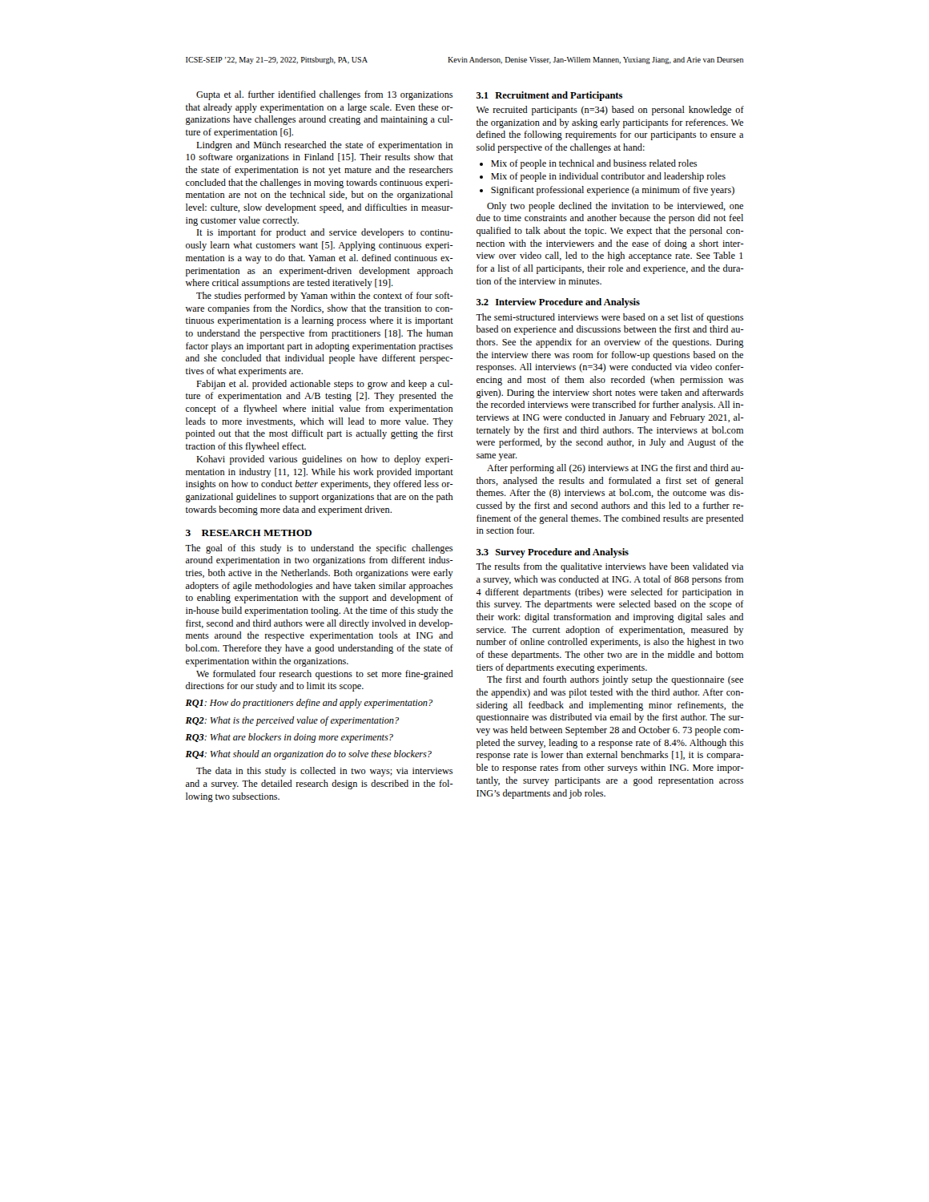ICSE-SEIP ’22, May 21–29, 2022, Pittsburgh, PA, USA
Kevin Anderson, Denise Visser, Jan-Willem Mannen, Yuxiang Jiang, and Arie van Deursen
Gupta et al. further identified challenges from 13 organizations that already apply experimentation on a large scale. Even these organizations have challenges around creating and maintaining a culture of experimentation [6].
Lindgren and Münch researched the state of experimentation in 10 software organizations in Finland [15]. Their results show that the state of experimentation is not yet mature and the researchers concluded that the challenges in moving towards continuous experimentation are not on the technical side, but on the organizational level: culture, slow development speed, and difficulties in measuring customer value correctly.
It is important for product and service developers to continuously learn what customers want [5]. Applying continuous experimentation is a way to do that. Yaman et al. defined continuous experimentation as an experiment-driven development approach where critical assumptions are tested iteratively [19].
The studies performed by Yaman within the context of four software companies from the Nordics, show that the transition to continuous experimentation is a learning process where it is important to understand the perspective from practitioners [18]. The human factor plays an important part in adopting experimentation practises and she concluded that individual people have different perspectives of what experiments are.
Fabijan et al. provided actionable steps to grow and keep a culture of experimentation and A/B testing [2]. They presented the concept of a flywheel where initial value from experimentation leads to more investments, which will lead to more value. They pointed out that the most difficult part is actually getting the first traction of this flywheel effect.
Kohavi provided various guidelines on how to deploy experimentation in industry [11, 12]. While his work provided important insights on how to conduct better experiments, they offered less organizational guidelines to support organizations that are on the path towards becoming more data and experiment driven.
3 RESEARCH METHOD
The goal of this study is to understand the specific challenges around experimentation in two organizations from different industries, both active in the Netherlands. Both organizations were early adopters of agile methodologies and have taken similar approaches to enabling experimentation with the support and development of in-house build experimentation tooling. At the time of this study the first, second and third authors were all directly involved in developments around the respective experimentation tools at ING and bol.com. Therefore they have a good understanding of the state of experimentation within the organizations.
We formulated four research questions to set more fine-grained directions for our study and to limit its scope.
RQ1: How do practitioners define and apply experimentation?
RQ2: What is the perceived value of experimentation?
RQ3: What are blockers in doing more experiments?
RQ4: What should an organization do to solve these blockers?
The data in this study is collected in two ways; via interviews and a survey. The detailed research design is described in the following two subsections.
3.1 Recruitment and Participants
We recruited participants (n=34) based on personal knowledge of the organization and by asking early participants for references. We defined the following requirements for our participants to ensure a solid perspective of the challenges at hand:
Mix of people in technical and business related roles
Mix of people in individual contributor and leadership roles
Significant professional experience (a minimum of five years)
Only two people declined the invitation to be interviewed, one due to time constraints and another because the person did not feel qualified to talk about the topic. We expect that the personal connection with the interviewers and the ease of doing a short interview over video call, led to the high acceptance rate. See Table 1 for a list of all participants, their role and experience, and the duration of the interview in minutes.
3.2 Interview Procedure and Analysis
The semi-structured interviews were based on a set list of questions based on experience and discussions between the first and third authors. See the appendix for an overview of the questions. During the interview there was room for follow-up questions based on the responses. All interviews (n=34) were conducted via video conferencing and most of them also recorded (when permission was given). During the interview short notes were taken and afterwards the recorded interviews were transcribed for further analysis. All interviews at ING were conducted in January and February 2021, alternately by the first and third authors. The interviews at bol.com were performed, by the second author, in July and August of the same year.
After performing all (26) interviews at ING the first and third authors, analysed the results and formulated a first set of general themes. After the (8) interviews at bol.com, the outcome was discussed by the first and second authors and this led to a further refinement of the general themes. The combined results are presented in section four.
3.3 Survey Procedure and Analysis
The results from the qualitative interviews have been validated via a survey, which was conducted at ING. A total of 868 persons from 4 different departments (tribes) were selected for participation in this survey. The departments were selected based on the scope of their work: digital transformation and improving digital sales and service. The current adoption of experimentation, measured by number of online controlled experiments, is also the highest in two of these departments. The other two are in the middle and bottom tiers of departments executing experiments.
The first and fourth authors jointly setup the questionnaire (see the appendix) and was pilot tested with the third author. After considering all feedback and implementing minor refinements, the questionnaire was distributed via email by the first author. The survey was held between September 28 and October 6. 73 people completed the survey, leading to a response rate of 8.4%. Although this response rate is lower than external benchmarks [1], it is comparable to response rates from other surveys within ING. More importantly, the survey participants are a good representation across ING’s departments and job roles.